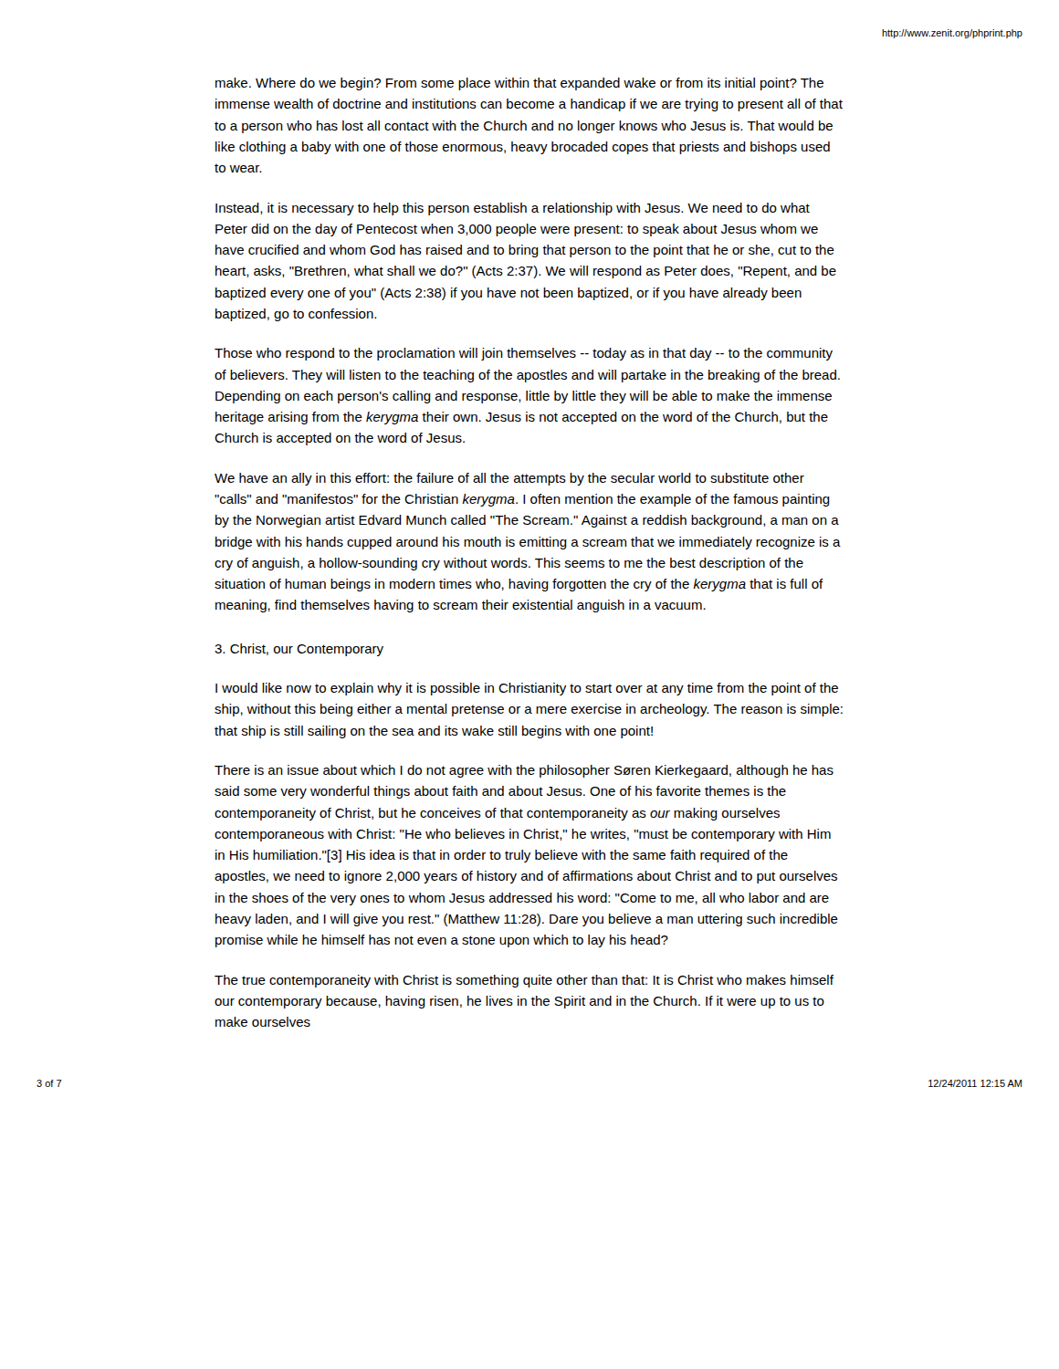http://www.zenit.org/phprint.php
make. Where do we begin? From some place within that expanded wake or from its initial point? The immense wealth of doctrine and institutions can become a handicap if we are trying to present all of that to a person who has lost all contact with the Church and no longer knows who Jesus is. That would be like clothing a baby with one of those enormous, heavy brocaded copes that priests and bishops used to wear.
Instead, it is necessary to help this person establish a relationship with Jesus. We need to do what Peter did on the day of Pentecost when 3,000 people were present: to speak about Jesus whom we have crucified and whom God has raised and to bring that person to the point that he or she, cut to the heart, asks, "Brethren, what shall we do?" (Acts 2:37). We will respond as Peter does, "Repent, and be baptized every one of you" (Acts 2:38) if you have not been baptized, or if you have already been baptized, go to confession.
Those who respond to the proclamation will join themselves -- today as in that day -- to the community of believers. They will listen to the teaching of the apostles and will partake in the breaking of the bread. Depending on each person's calling and response, little by little they will be able to make the immense heritage arising from the kerygma their own. Jesus is not accepted on the word of the Church, but the Church is accepted on the word of Jesus.
We have an ally in this effort: the failure of all the attempts by the secular world to substitute other "calls" and "manifestos" for the Christian kerygma. I often mention the example of the famous painting by the Norwegian artist Edvard Munch called "The Scream." Against a reddish background, a man on a bridge with his hands cupped around his mouth is emitting a scream that we immediately recognize is a cry of anguish, a hollow-sounding cry without words. This seems to me the best description of the situation of human beings in modern times who, having forgotten the cry of the kerygma that is full of meaning, find themselves having to scream their existential anguish in a vacuum.
3. Christ, our Contemporary
I would like now to explain why it is possible in Christianity to start over at any time from the point of the ship, without this being either a mental pretense or a mere exercise in archeology. The reason is simple: that ship is still sailing on the sea and its wake still begins with one point!
There is an issue about which I do not agree with the philosopher Søren Kierkegaard, although he has said some very wonderful things about faith and about Jesus. One of his favorite themes is the contemporaneity of Christ, but he conceives of that contemporaneity as our making ourselves contemporaneous with Christ: "He who believes in Christ," he writes, "must be contemporary with Him in His humiliation."[3] His idea is that in order to truly believe with the same faith required of the apostles, we need to ignore 2,000 years of history and of affirmations about Christ and to put ourselves in the shoes of the very ones to whom Jesus addressed his word: "Come to me, all who labor and are heavy laden, and I will give you rest." (Matthew 11:28). Dare you believe a man uttering such incredible promise while he himself has not even a stone upon which to lay his head?
The true contemporaneity with Christ is something quite other than that: It is Christ who makes himself our contemporary because, having risen, he lives in the Spirit and in the Church. If it were up to us to make ourselves
3 of 7 12/24/2011 12:15 AM